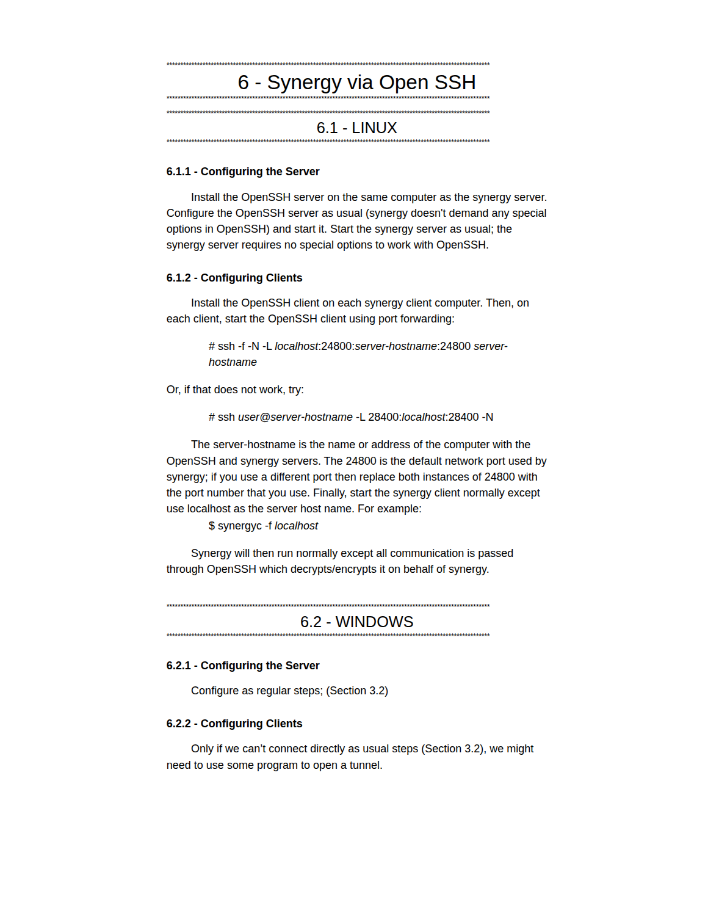*********************************************************************************************************************
6 - Synergy via Open SSH
*********************************************************************************************************************
*********************************************************************************************************************
6.1 - LINUX
*********************************************************************************************************************
6.1.1 - Configuring the Server
Install the OpenSSH server on the same computer as the synergy server. Configure the OpenSSH server as usual (synergy doesn't demand any special options in OpenSSH) and start it. Start the synergy server as usual; the synergy server requires no special options to work with OpenSSH.
6.1.2 - Configuring Clients
Install the OpenSSH client on each synergy client computer. Then, on each client, start the OpenSSH client using port forwarding:
# ssh -f -N -L localhost:24800:server-hostname:24800 server-hostname
Or, if that does not work, try:
# ssh user@server-hostname -L 28400:localhost:28400 -N
The server-hostname is the name or address of the computer with the OpenSSH and synergy servers. The 24800 is the default network port used by synergy; if you use a different port then replace both instances of 24800 with the port number that you use. Finally, start the synergy client normally except use localhost as the server host name. For example:
$ synergyc -f localhost
Synergy will then run normally except all communication is passed through OpenSSH which decrypts/encrypts it on behalf of synergy.
*********************************************************************************************************************
6.2 - WINDOWS
*********************************************************************************************************************
6.2.1 - Configuring the Server
Configure as regular steps; (Section 3.2)
6.2.2 - Configuring Clients
Only if we can’t connect directly as usual steps (Section 3.2), we might need to use some program to open a tunnel.